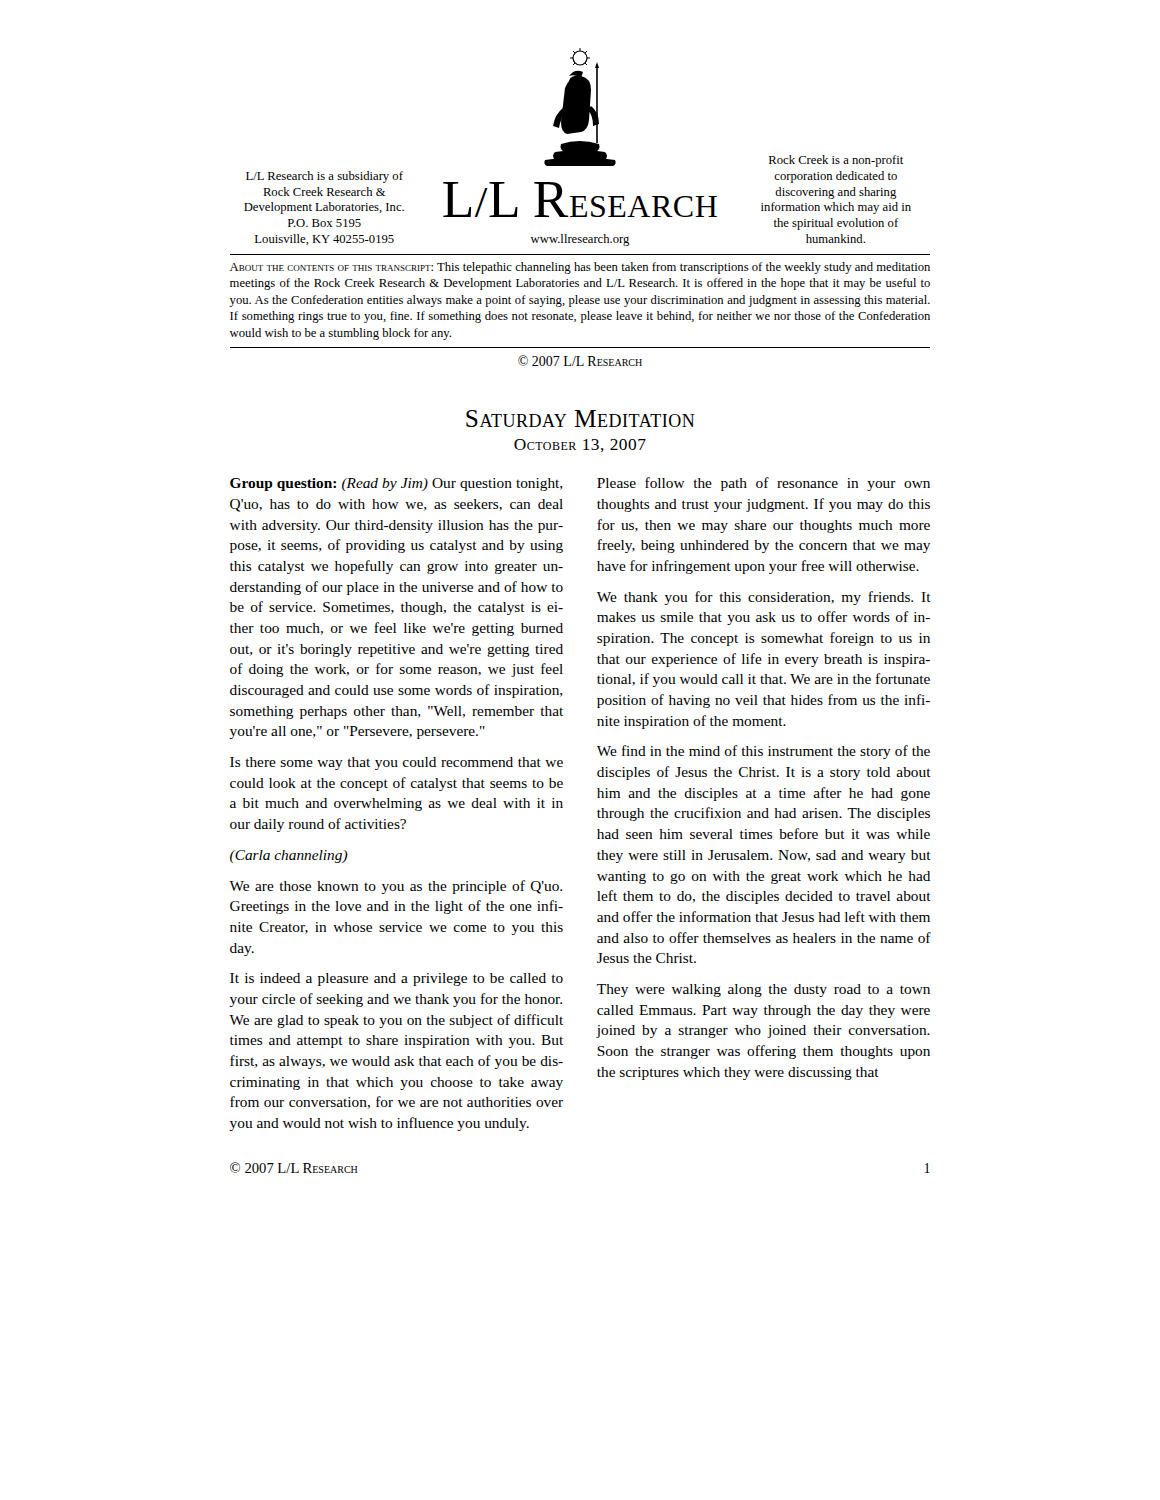L/L Research is a subsidiary of
Rock Creek Research &
Development Laboratories, Inc.
P.O. Box 5195
Louisville, KY 40255-0195
L/L Research
www.llresearch.org
Rock Creek is a non-profit
corporation dedicated to
discovering and sharing
information which may aid in
the spiritual evolution of
humankind.
About the contents of this transcript: This telepathic channeling has been taken from transcriptions of the weekly study and meditation meetings of the Rock Creek Research & Development Laboratories and L/L Research. It is offered in the hope that it may be useful to you. As the Confederation entities always make a point of saying, please use your discrimination and judgment in assessing this material. If something rings true to you, fine. If something does not resonate, please leave it behind, for neither we nor those of the Confederation would wish to be a stumbling block for any.
© 2007 L/L Research
Saturday Meditation
October 13, 2007
Group question: (Read by Jim) Our question tonight, Q'uo, has to do with how we, as seekers, can deal with adversity. Our third-density illusion has the purpose, it seems, of providing us catalyst and by using this catalyst we hopefully can grow into greater understanding of our place in the universe and of how to be of service. Sometimes, though, the catalyst is either too much, or we feel like we're getting burned out, or it's boringly repetitive and we're getting tired of doing the work, or for some reason, we just feel discouraged and could use some words of inspiration, something perhaps other than, "Well, remember that you're all one," or "Persevere, persevere."
Is there some way that you could recommend that we could look at the concept of catalyst that seems to be a bit much and overwhelming as we deal with it in our daily round of activities?
(Carla channeling)
We are those known to you as the principle of Q'uo. Greetings in the love and in the light of the one infinite Creator, in whose service we come to you this day.
It is indeed a pleasure and a privilege to be called to your circle of seeking and we thank you for the honor. We are glad to speak to you on the subject of difficult times and attempt to share inspiration with you. But first, as always, we would ask that each of you be discriminating in that which you choose to take away from our conversation, for we are not authorities over you and would not wish to influence you unduly.
Please follow the path of resonance in your own thoughts and trust your judgment. If you may do this for us, then we may share our thoughts much more freely, being unhindered by the concern that we may have for infringement upon your free will otherwise.
We thank you for this consideration, my friends. It makes us smile that you ask us to offer words of inspiration. The concept is somewhat foreign to us in that our experience of life in every breath is inspirational, if you would call it that. We are in the fortunate position of having no veil that hides from us the infinite inspiration of the moment.
We find in the mind of this instrument the story of the disciples of Jesus the Christ. It is a story told about him and the disciples at a time after he had gone through the crucifixion and had arisen. The disciples had seen him several times before but it was while they were still in Jerusalem. Now, sad and weary but wanting to go on with the great work which he had left them to do, the disciples decided to travel about and offer the information that Jesus had left with them and also to offer themselves as healers in the name of Jesus the Christ.
They were walking along the dusty road to a town called Emmaus. Part way through the day they were joined by a stranger who joined their conversation. Soon the stranger was offering them thoughts upon the scriptures which they were discussing that
© 2007 L/L Research
1